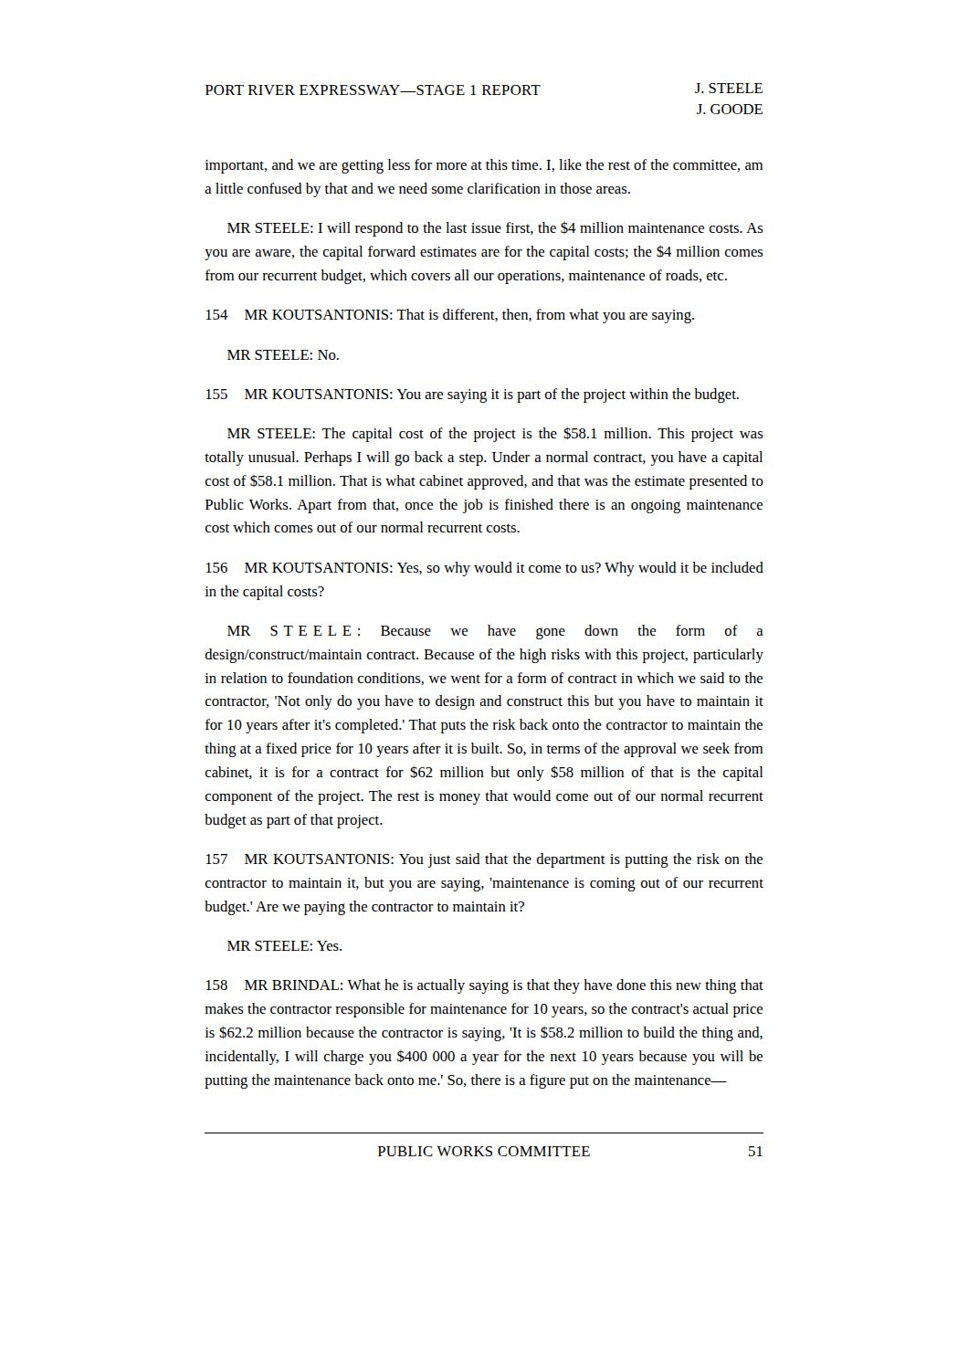PORT RIVER EXPRESSWAY—STAGE 1 REPORT
J. STEELE
J. GOODE
important, and we are getting less for more at this time. I, like the rest of the committee, am a little confused by that and we need some clarification in those areas.
MR STEELE: I will respond to the last issue first, the $4 million maintenance costs. As you are aware, the capital forward estimates are for the capital costs; the $4 million comes from our recurrent budget, which covers all our operations, maintenance of roads, etc.
154 MR KOUTSANTONIS: That is different, then, from what you are saying.
MR STEELE: No.
155 MR KOUTSANTONIS: You are saying it is part of the project within the budget.
MR STEELE: The capital cost of the project is the $58.1 million. This project was totally unusual. Perhaps I will go back a step. Under a normal contract, you have a capital cost of $58.1 million. That is what cabinet approved, and that was the estimate presented to Public Works. Apart from that, once the job is finished there is an ongoing maintenance cost which comes out of our normal recurrent costs.
156 MR KOUTSANTONIS: Yes, so why would it come to us? Why would it be included in the capital costs?
MR STEELE: Because we have gone down the form of a design/construct/maintain contract. Because of the high risks with this project, particularly in relation to foundation conditions, we went for a form of contract in which we said to the contractor, 'Not only do you have to design and construct this but you have to maintain it for 10 years after it's completed.' That puts the risk back onto the contractor to maintain the thing at a fixed price for 10 years after it is built. So, in terms of the approval we seek from cabinet, it is for a contract for $62 million but only $58 million of that is the capital component of the project. The rest is money that would come out of our normal recurrent budget as part of that project.
157 MR KOUTSANTONIS: You just said that the department is putting the risk on the contractor to maintain it, but you are saying, 'maintenance is coming out of our recurrent budget.' Are we paying the contractor to maintain it?
MR STEELE: Yes.
158 MR BRINDAL: What he is actually saying is that they have done this new thing that makes the contractor responsible for maintenance for 10 years, so the contract's actual price is $62.2 million because the contractor is saying, 'It is $58.2 million to build the thing and, incidentally, I will charge you $400 000 a year for the next 10 years because you will be putting the maintenance back onto me.' So, there is a figure put on the maintenance—
PUBLIC WORKS COMMITTEE
51